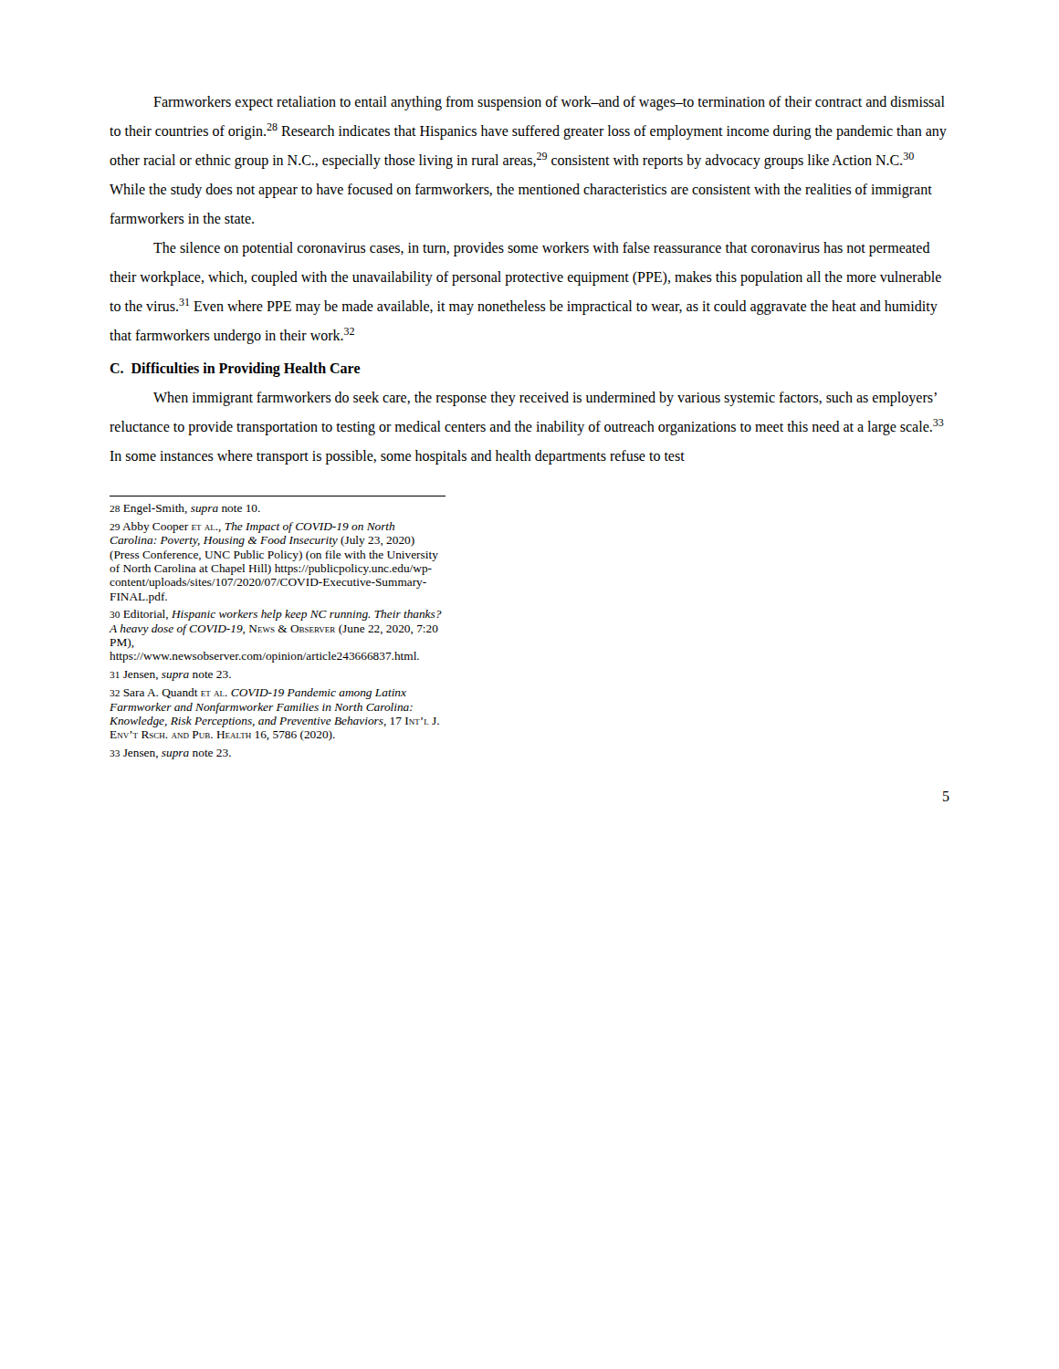Farmworkers expect retaliation to entail anything from suspension of work–and of wages–to termination of their contract and dismissal to their countries of origin.28 Research indicates that Hispanics have suffered greater loss of employment income during the pandemic than any other racial or ethnic group in N.C., especially those living in rural areas,29 consistent with reports by advocacy groups like Action N.C.30 While the study does not appear to have focused on farmworkers, the mentioned characteristics are consistent with the realities of immigrant farmworkers in the state.
The silence on potential coronavirus cases, in turn, provides some workers with false reassurance that coronavirus has not permeated their workplace, which, coupled with the unavailability of personal protective equipment (PPE), makes this population all the more vulnerable to the virus.31 Even where PPE may be made available, it may nonetheless be impractical to wear, as it could aggravate the heat and humidity that farmworkers undergo in their work.32
C. Difficulties in Providing Health Care
When immigrant farmworkers do seek care, the response they received is undermined by various systemic factors, such as employers’ reluctance to provide transportation to testing or medical centers and the inability of outreach organizations to meet this need at a large scale.33 In some instances where transport is possible, some hospitals and health departments refuse to test
28 Engel-Smith, supra note 10.
29 Abby Cooper et al., The Impact of COVID-19 on North Carolina: Poverty, Housing & Food Insecurity (July 23, 2020) (Press Conference, UNC Public Policy) (on file with the University of North Carolina at Chapel Hill) https://publicpolicy.unc.edu/wp-content/uploads/sites/107/2020/07/COVID-Executive-Summary-FINAL.pdf.
30 Editorial, Hispanic workers help keep NC running. Their thanks? A heavy dose of COVID-19, News & Observer (June 22, 2020, 7:20 PM), https://www.newsobserver.com/opinion/article243666837.html.
31 Jensen, supra note 23.
32 Sara A. Quandt et al. COVID-19 Pandemic among Latinx Farmworker and Nonfarmworker Families in North Carolina: Knowledge, Risk Perceptions, and Preventive Behaviors, 17 Int’l J. Env’t Rsch. and Pub. Health 16, 5786 (2020).
33 Jensen, supra note 23.
5